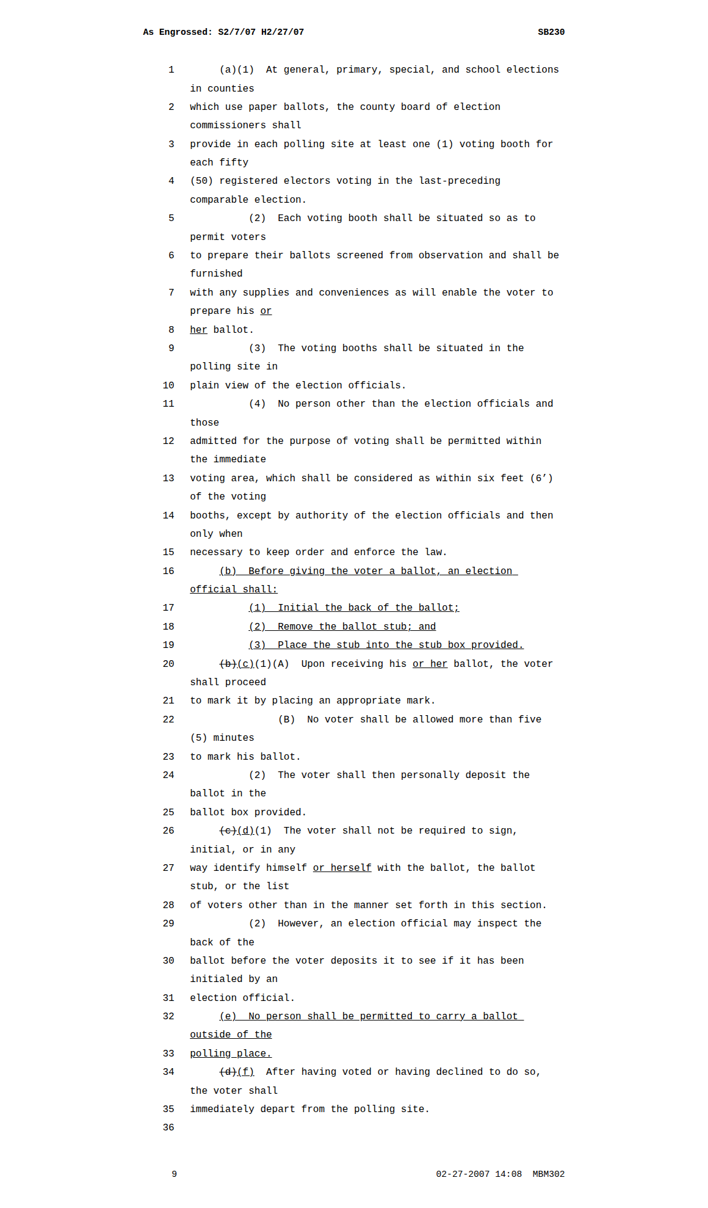As Engrossed: S2/7/07 H2/27/07 SB230
1 (a)(1) At general, primary, special, and school elections in counties
2 which use paper ballots, the county board of election commissioners shall
3 provide in each polling site at least one (1) voting booth for each fifty
4(50) registered electors voting in the last-preceding comparable election.
5 (2) Each voting booth shall be situated so as to permit voters
6 to prepare their ballots screened from observation and shall be furnished
7 with any supplies and conveniences as will enable the voter to prepare his or
8 her ballot.
9 (3) The voting booths shall be situated in the polling site in
10 plain view of the election officials.
11 (4) No person other than the election officials and those
12 admitted for the purpose of voting shall be permitted within the immediate
13 voting area, which shall be considered as within six feet (6’) of the voting
14 booths, except by authority of the election officials and then only when
15 necessary to keep order and enforce the law.
16 (b) Before giving the voter a ballot, an election official shall:
17 (1) Initial the back of the ballot;
18 (2) Remove the ballot stub; and
19 (3) Place the stub into the stub box provided.
20 (b)(c)(1)(A) Upon receiving his or her ballot, the voter shall proceed
21 to mark it by placing an appropriate mark.
22 (B) No voter shall be allowed more than five (5) minutes
23 to mark his ballot.
24 (2) The voter shall then personally deposit the ballot in the
25 ballot box provided.
26 (c)(d)(1) The voter shall not be required to sign, initial, or in any
27 way identify himself or herself with the ballot, the ballot stub, or the list
28 of voters other than in the manner set forth in this section.
29 (2) However, an election official may inspect the back of the
30 ballot before the voter deposits it to see if it has been initialed by an
31 election official.
32 (e) No person shall be permitted to carry a ballot outside of the
33 polling place.
34 (d)(f) After having voted or having declined to do so, the voter shall
35 immediately depart from the polling site.
36
9 02-27-2007 14:08 MBM302